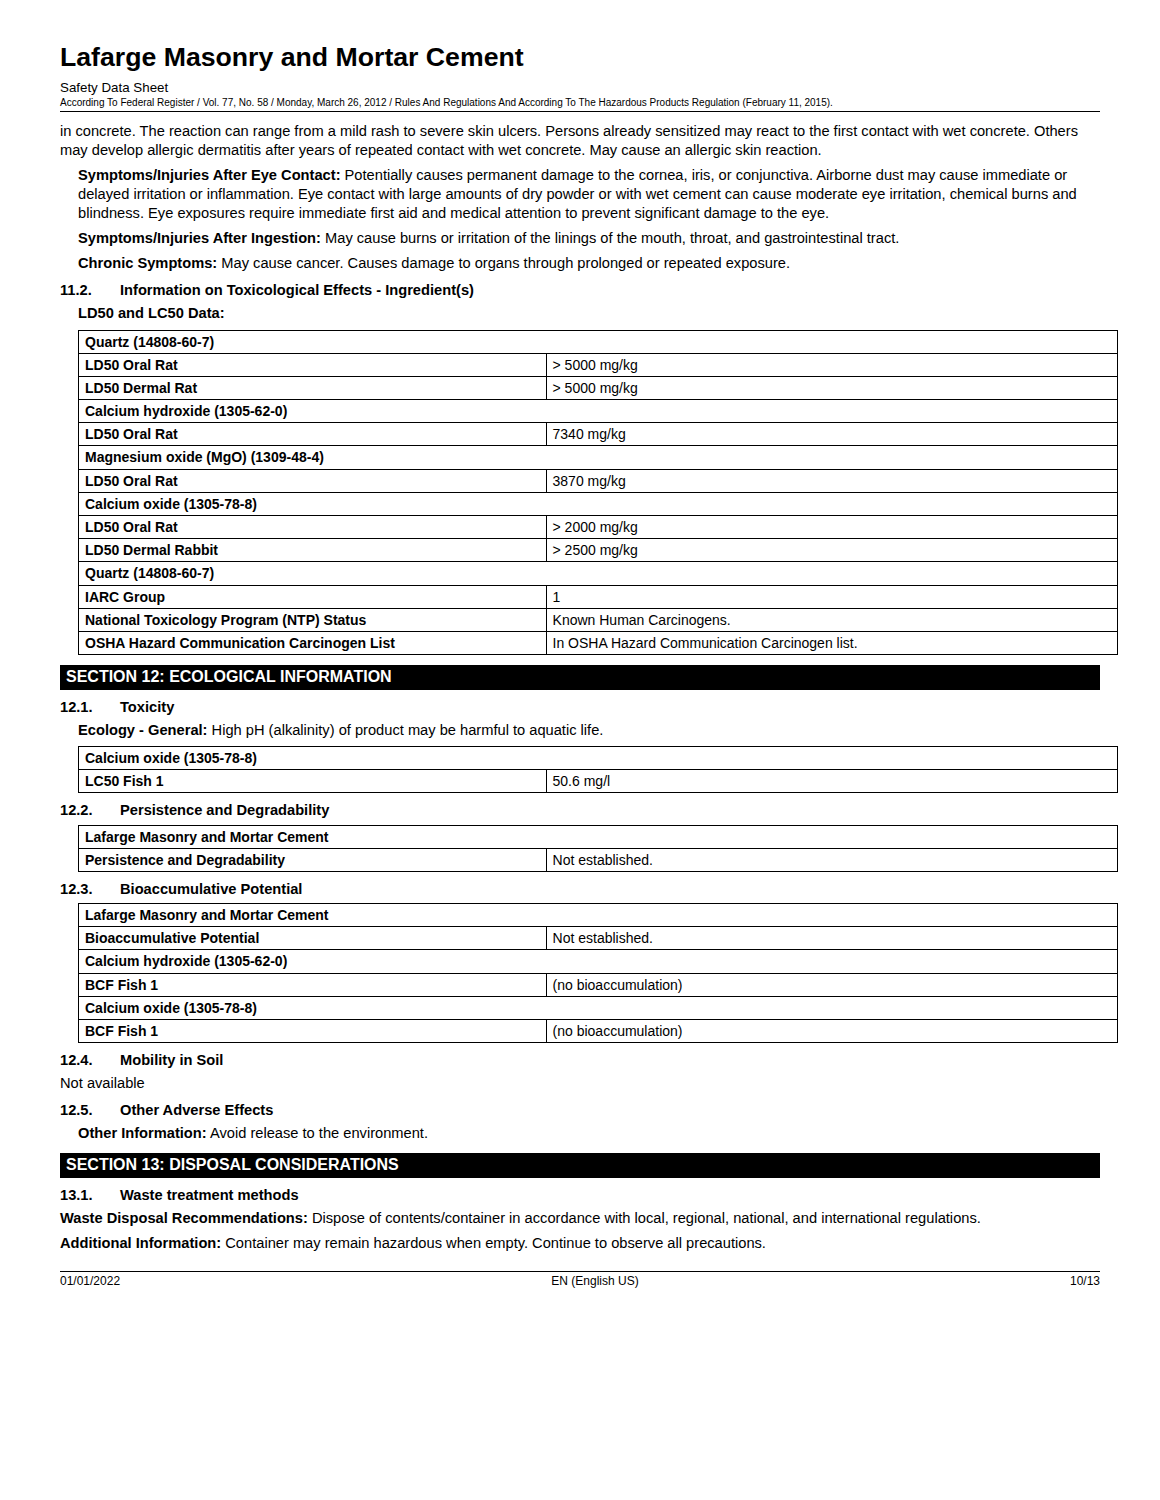Lafarge Masonry and Mortar Cement
Safety Data Sheet
According To Federal Register / Vol. 77, No. 58 / Monday, March 26, 2012 / Rules And Regulations And According To The Hazardous Products Regulation (February 11, 2015).
in concrete. The reaction can range from a mild rash to severe skin ulcers. Persons already sensitized may react to the first contact with wet concrete. Others may develop allergic dermatitis after years of repeated contact with wet concrete. May cause an allergic skin reaction.
Symptoms/Injuries After Eye Contact: Potentially causes permanent damage to the cornea, iris, or conjunctiva. Airborne dust may cause immediate or delayed irritation or inflammation. Eye contact with large amounts of dry powder or with wet cement can cause moderate eye irritation, chemical burns and blindness. Eye exposures require immediate first aid and medical attention to prevent significant damage to the eye.
Symptoms/Injuries After Ingestion: May cause burns or irritation of the linings of the mouth, throat, and gastrointestinal tract.
Chronic Symptoms: May cause cancer. Causes damage to organs through prolonged or repeated exposure.
11.2. Information on Toxicological Effects - Ingredient(s)
LD50 and LC50 Data:
| Quartz (14808-60-7) |
| LD50 Oral Rat | > 5000 mg/kg |
| LD50 Dermal Rat | > 5000 mg/kg |
| Calcium hydroxide (1305-62-0) |
| LD50 Oral Rat | 7340 mg/kg |
| Magnesium oxide (MgO) (1309-48-4) |
| LD50 Oral Rat | 3870 mg/kg |
| Calcium oxide (1305-78-8) |
| LD50 Oral Rat | > 2000 mg/kg |
| LD50 Dermal Rabbit | > 2500 mg/kg |
| Quartz (14808-60-7) |
| IARC Group | 1 |
| National Toxicology Program (NTP) Status | Known Human Carcinogens. |
| OSHA Hazard Communication Carcinogen List | In OSHA Hazard Communication Carcinogen list. |
SECTION 12: ECOLOGICAL INFORMATION
12.1. Toxicity
Ecology - General: High pH (alkalinity) of product may be harmful to aquatic life.
| Calcium oxide (1305-78-8) |
| LC50 Fish 1 | 50.6 mg/l |
12.2. Persistence and Degradability
| Lafarge Masonry and Mortar Cement |
| Persistence and Degradability | Not established. |
12.3. Bioaccumulative Potential
| Lafarge Masonry and Mortar Cement |
| Bioaccumulative Potential | Not established. |
| Calcium hydroxide (1305-62-0) |
| BCF Fish 1 | (no bioaccumulation) |
| Calcium oxide (1305-78-8) |
| BCF Fish 1 | (no bioaccumulation) |
12.4. Mobility in Soil
Not available
12.5. Other Adverse Effects
Other Information: Avoid release to the environment.
SECTION 13: DISPOSAL CONSIDERATIONS
13.1. Waste treatment methods
Waste Disposal Recommendations: Dispose of contents/container in accordance with local, regional, national, and international regulations.
Additional Information: Container may remain hazardous when empty. Continue to observe all precautions.
01/01/2022 EN (English US) 10/13